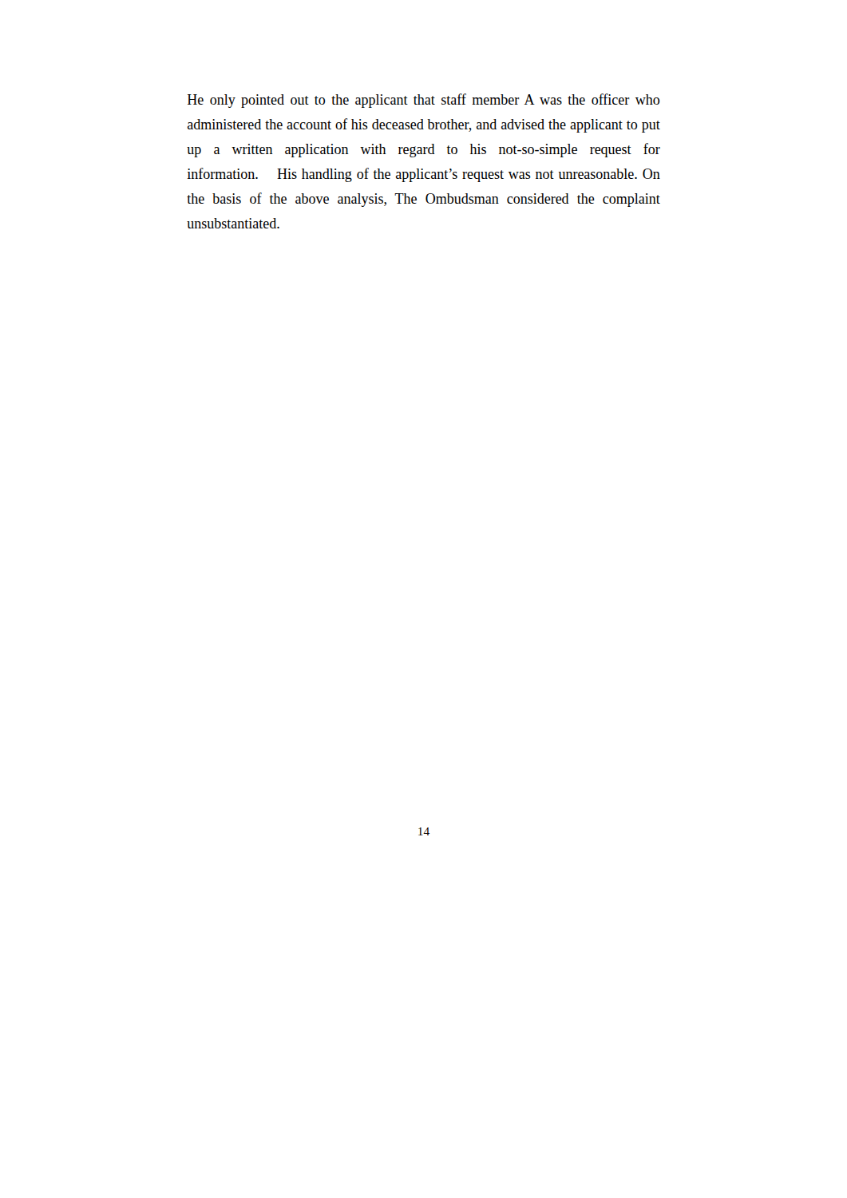He only pointed out to the applicant that staff member A was the officer who administered the account of his deceased brother, and advised the applicant to put up a written application with regard to his not-so-simple request for information. His handling of the applicant’s request was not unreasonable. On the basis of the above analysis, The Ombudsman considered the complaint unsubstantiated.
14